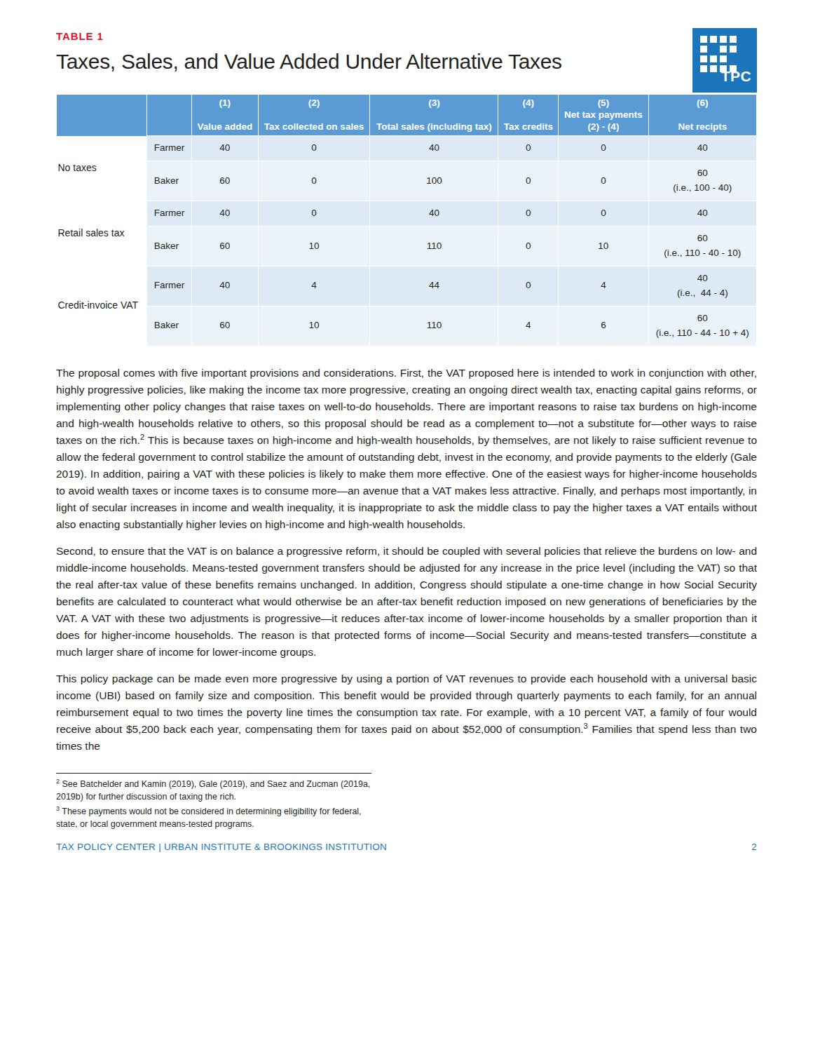TABLE 1
Taxes, Sales, and Value Added Under Alternative Taxes
TPC
| | | (1) | (2) | (3) | (4) | (5) | (6) |
| --- | --- | --- | --- | --- | --- | --- | --- |
| Value added | Tax collected on sales | Total sales (including tax) | Tax credits | Net tax payments (2) - (4) | Net recipts |
| No taxes | Farmer | 40 | 0 | 40 | 0 | 0 | 40 |
| Baker | 60 | 0 | 100 | 0 | 0 | 60 (i.e., 100 - 40) |
| Retail sales tax | Farmer | 40 | 0 | 40 | 0 | 0 | 40 |
| Baker | 60 | 10 | 110 | 0 | 10 | 60 (i.e., 110 - 40 - 10) |
| Credit-invoice VAT | Farmer | 40 | 4 | 44 | 0 | 4 | 40 (i.e., 44 - 4) |
| Baker | 60 | 10 | 110 | 4 | 6 | 60 (i.e., 110 - 44 - 10 + 4) |
The proposal comes with five important provisions and considerations. First, the VAT proposed here is intended to work in conjunction with other, highly progressive policies, like making the income tax more progressive, creating an ongoing direct wealth tax, enacting capital gains reforms, or implementing other policy changes that raise taxes on well-to-do households. There are important reasons to raise tax burdens on high-income and high-wealth households relative to others, so this proposal should be read as a complement to—not a substitute for—other ways to raise taxes on the rich.2 This is because taxes on high-income and high-wealth households, by themselves, are not likely to raise sufficient revenue to allow the federal government to control stabilize the amount of outstanding debt, invest in the economy, and provide payments to the elderly (Gale 2019). In addition, pairing a VAT with these policies is likely to make them more effective. One of the easiest ways for higher-income households to avoid wealth taxes or income taxes is to consume more—an avenue that a VAT makes less attractive. Finally, and perhaps most importantly, in light of secular increases in income and wealth inequality, it is inappropriate to ask the middle class to pay the higher taxes a VAT entails without also enacting substantially higher levies on high-income and high-wealth households.
Second, to ensure that the VAT is on balance a progressive reform, it should be coupled with several policies that relieve the burdens on low- and middle-income households. Means-tested government transfers should be adjusted for any increase in the price level (including the VAT) so that the real after-tax value of these benefits remains unchanged. In addition, Congress should stipulate a one-time change in how Social Security benefits are calculated to counteract what would otherwise be an after-tax benefit reduction imposed on new generations of beneficiaries by the VAT. A VAT with these two adjustments is progressive—it reduces after-tax income of lower-income households by a smaller proportion than it does for higher-income households. The reason is that protected forms of income—Social Security and means-tested transfers—constitute a much larger share of income for lower-income groups.
This policy package can be made even more progressive by using a portion of VAT revenues to provide each household with a universal basic income (UBI) based on family size and composition. This benefit would be provided through quarterly payments to each family, for an annual reimbursement equal to two times the poverty line times the consumption tax rate. For example, with a 10 percent VAT, a family of four would receive about $5,200 back each year, compensating them for taxes paid on about $52,000 of consumption.3 Families that spend less than two times the
2 See Batchelder and Kamin (2019), Gale (2019), and Saez and Zucman (2019a, 2019b) for further discussion of taxing the rich.
3 These payments would not be considered in determining eligibility for federal, state, or local government means-tested programs.
TAX POLICY CENTER | URBAN INSTITUTE & BROOKINGS INSTITUTION
2